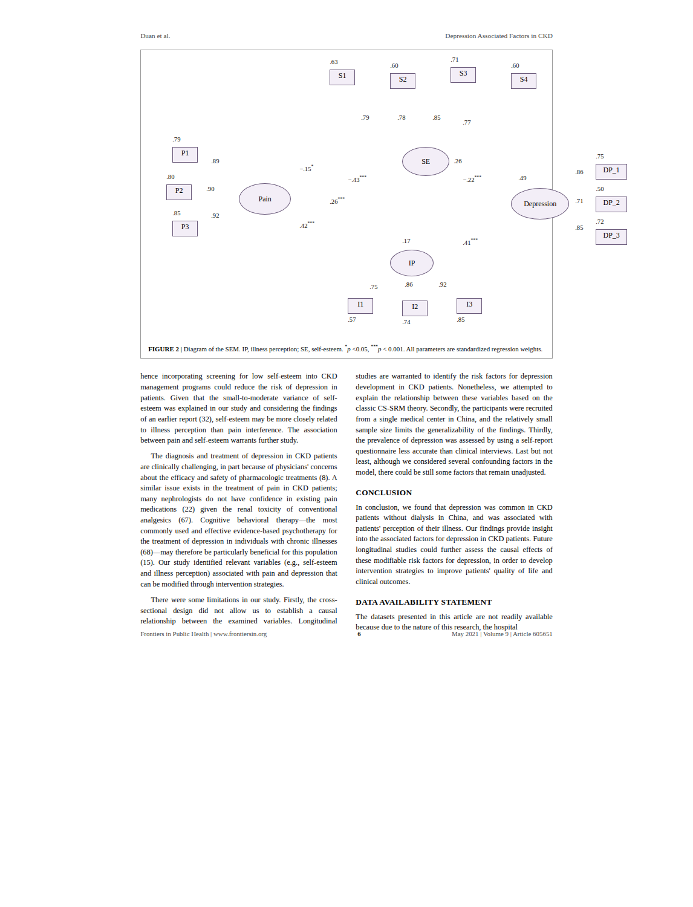Duan et al.
Depression Associated Factors in CKD
S1
S2
S3
S4
.63
.60
.71
.60
SE
.26
.79
.78
.85
.77
Pain
P1
P2
P3
.79
.80
.85
.89
.90
.92
−.15*
−.43***
.26***
.42***
Depression
.49
DP_1
DP_2
DP_3
.75
.50
.72
.86
.71
.85
−.22***
IP
.17
.41***
I1
I2
I3
.57
.74
.85
.75
.86
.92
FIGURE 2 | Diagram of the SEM. IP, illness perception; SE, self-esteem. *p <0.05, ***p < 0.001. All parameters are standardized regression weights.
hence incorporating screening for low self-esteem into CKD management programs could reduce the risk of depression in patients. Given that the small-to-moderate variance of self-esteem was explained in our study and considering the findings of an earlier report (32), self-esteem may be more closely related to illness perception than pain interference. The association between pain and self-esteem warrants further study.
The diagnosis and treatment of depression in CKD patients are clinically challenging, in part because of physicians' concerns about the efficacy and safety of pharmacologic treatments (8). A similar issue exists in the treatment of pain in CKD patients; many nephrologists do not have confidence in existing pain medications (22) given the renal toxicity of conventional analgesics (67). Cognitive behavioral therapy—the most commonly used and effective evidence-based psychotherapy for the treatment of depression in individuals with chronic illnesses (68)—may therefore be particularly beneficial for this population (15). Our study identified relevant variables (e.g., self-esteem and illness perception) associated with pain and depression that can be modified through intervention strategies.
There were some limitations in our study. Firstly, the cross-sectional design did not allow us to establish a causal relationship between the examined variables. Longitudinal studies are warranted to identify the risk factors for depression development in CKD patients. Nonetheless, we attempted to explain the relationship between these variables based on the classic CS-SRM theory. Secondly, the participants were recruited from a single medical center in China, and the relatively small sample size limits the generalizability of the findings. Thirdly, the prevalence of depression was assessed by using a self-report questionnaire less accurate than clinical interviews. Last but not least, although we considered several confounding factors in the model, there could be still some factors that remain unadjusted.
CONCLUSION
In conclusion, we found that depression was common in CKD patients without dialysis in China, and was associated with patients' perception of their illness. Our findings provide insight into the associated factors for depression in CKD patients. Future longitudinal studies could further assess the causal effects of these modifiable risk factors for depression, in order to develop intervention strategies to improve patients' quality of life and clinical outcomes.
DATA AVAILABILITY STATEMENT
The datasets presented in this article are not readily available because due to the nature of this research, the hospital
Frontiers in Public Health | www.frontiersin.org
6
May 2021 | Volume 9 | Article 605651